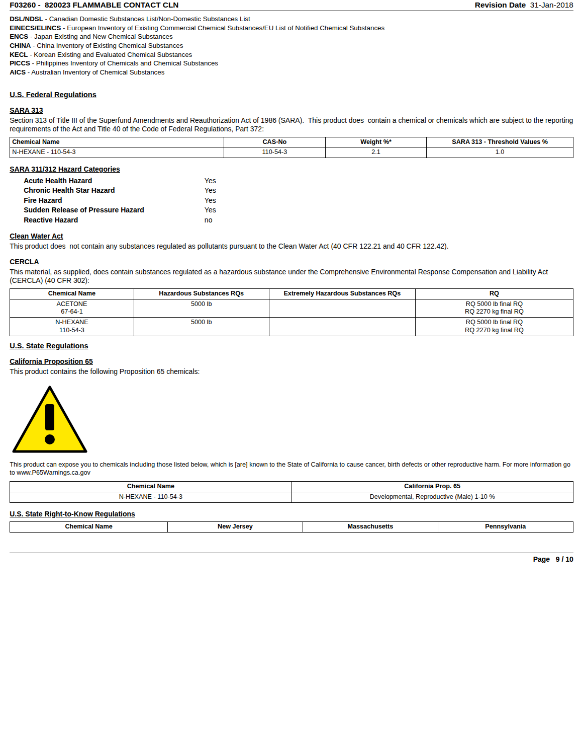F03260 - 820023 FLAMMABLE CONTACT CLN
Revision Date 31-Jan-2018
DSL/NDSL - Canadian Domestic Substances List/Non-Domestic Substances List
EINECS/ELINCS - European Inventory of Existing Commercial Chemical Substances/EU List of Notified Chemical Substances
ENCS - Japan Existing and New Chemical Substances
CHINA - China Inventory of Existing Chemical Substances
KECL - Korean Existing and Evaluated Chemical Substances
PICCS - Philippines Inventory of Chemicals and Chemical Substances
AICS - Australian Inventory of Chemical Substances
U.S. Federal Regulations
SARA 313
Section 313 of Title III of the Superfund Amendments and Reauthorization Act of 1986 (SARA). This product does contain a chemical or chemicals which are subject to the reporting requirements of the Act and Title 40 of the Code of Federal Regulations, Part 372:
| Chemical Name | CAS-No | Weight %* | SARA 313 - Threshold Values % |
| --- | --- | --- | --- |
| N-HEXANE - 110-54-3 | 110-54-3 | 2.1 | 1.0 |
SARA 311/312 Hazard Categories
| Acute Health Hazard | Yes |
| Chronic Health Star Hazard | Yes |
| Fire Hazard | Yes |
| Sudden Release of Pressure Hazard | Yes |
| Reactive Hazard | no |
Clean Water Act
This product does not contain any substances regulated as pollutants pursuant to the Clean Water Act (40 CFR 122.21 and 40 CFR 122.42).
CERCLA
This material, as supplied, does contain substances regulated as a hazardous substance under the Comprehensive Environmental Response Compensation and Liability Act (CERCLA) (40 CFR 302):
| Chemical Name | Hazardous Substances RQs | Extremely Hazardous Substances RQs | RQ |
| --- | --- | --- | --- |
| ACETONE 67-64-1 | 5000 lb | | RQ 5000 lb final RQ RQ 2270 kg final RQ |
| N-HEXANE 110-54-3 | 5000 lb | | RQ 5000 lb final RQ RQ 2270 kg final RQ |
U.S. State Regulations
California Proposition 65
This product contains the following Proposition 65 chemicals:
This product can expose you to chemicals including those listed below, which is [are] known to the State of California to cause cancer, birth defects or other reproductive harm. For more information go to www.P65Warnings.ca.gov
| Chemical Name | California Prop. 65 |
| --- | --- |
| N-HEXANE - 110-54-3 | Developmental, Reproductive (Male) 1-10 % |
U.S. State Right-to-Know Regulations
| Chemical Name | New Jersey | Massachusetts | Pennsylvania |
| --- | --- | --- | --- |
Page 9 / 10